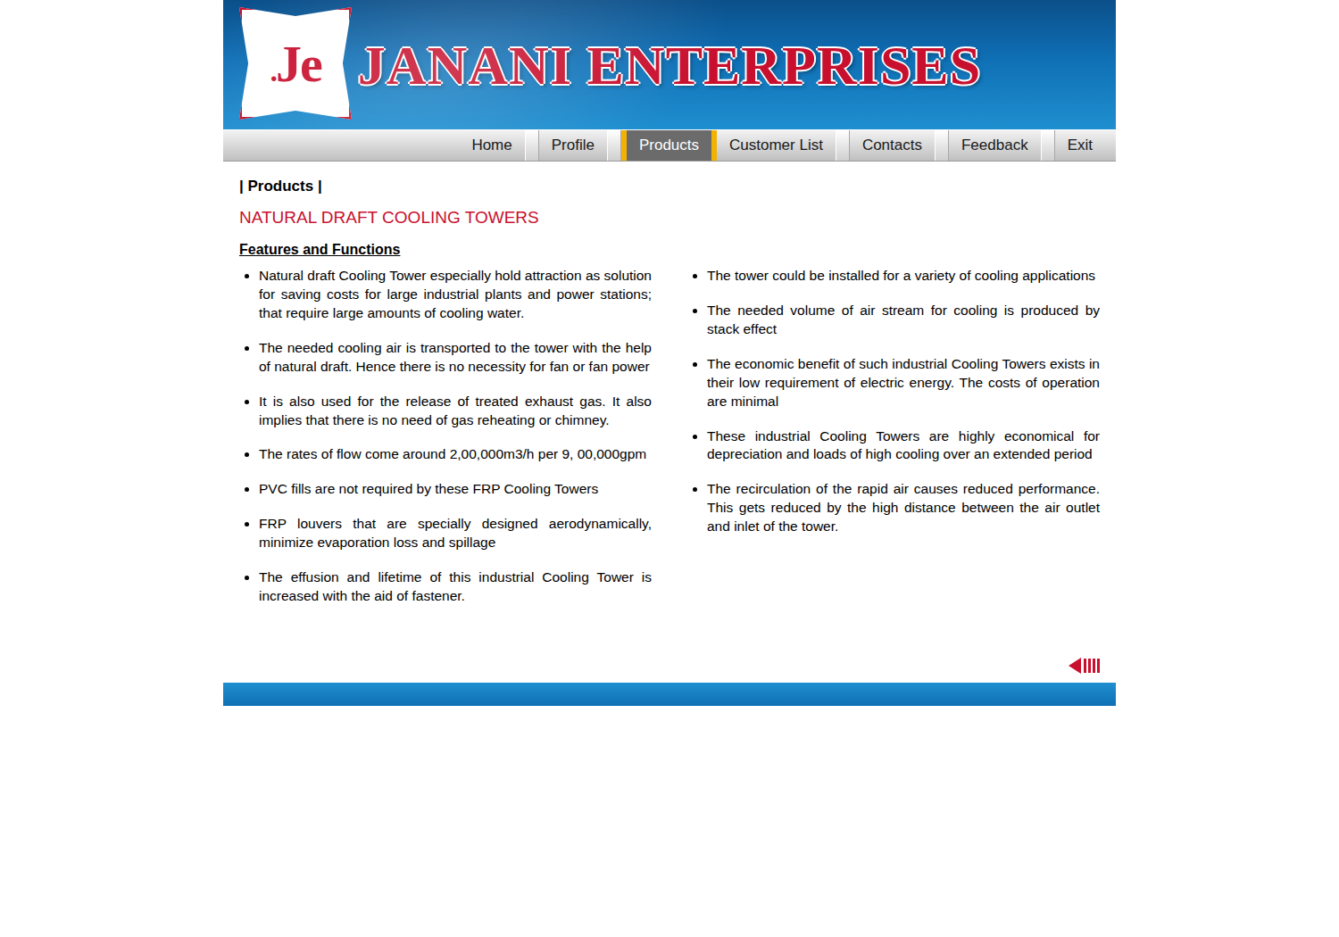. Je
JANANI ENTERPRISES
Home
Profile
Products
Customer List
Contacts
Feedback
Exit
| Products |
NATURAL DRAFT COOLING TOWERS
Features and Functions
Natural draft Cooling Tower especially hold attraction as solution for saving costs for large industrial plants and power stations; that require large amounts of cooling water.
The needed cooling air is transported to the tower with the help of natural draft. Hence there is no necessity for fan or fan power
It is also used for the release of treated exhaust gas. It also implies that there is no need of gas reheating or chimney.
The rates of flow come around 2,00,000m3/h per 9, 00,000gpm
PVC fills are not required by these FRP Cooling Towers
FRP louvers that are specially designed aerodynamically, minimize evaporation loss and spillage
The effusion and lifetime of this industrial Cooling Tower is increased with the aid of fastener.
The tower could be installed for a variety of cooling applications
The needed volume of air stream for cooling is produced by stack effect
The economic benefit of such industrial Cooling Towers exists in their low requirement of electric energy. The costs of operation are minimal
These industrial Cooling Towers are highly economical for depreciation and loads of high cooling over an extended period
The recirculation of the rapid air causes reduced performance. This gets reduced by the high distance between the air outlet and inlet of the tower.